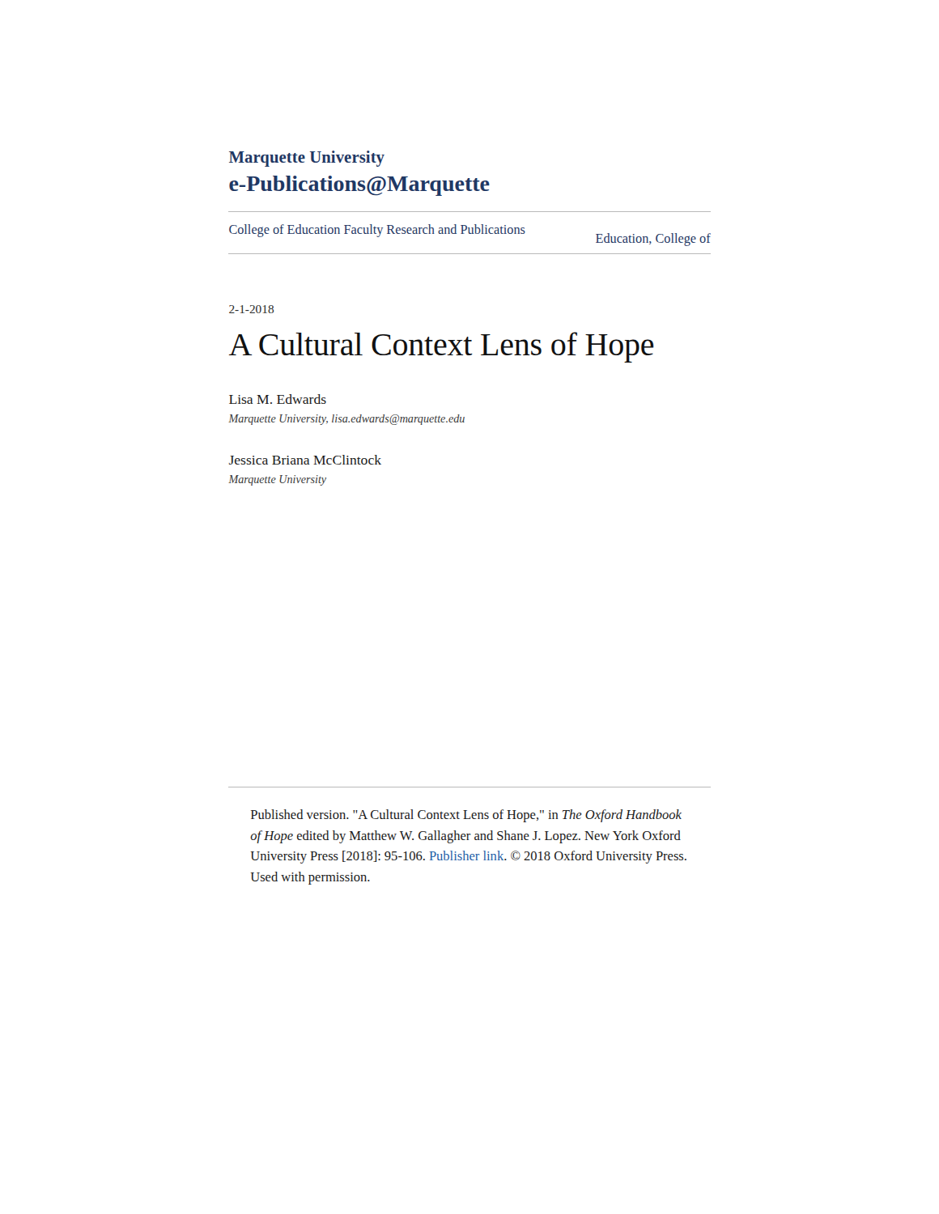Marquette University
e-Publications@Marquette
College of Education Faculty Research and Publications
Education, College of
2-1-2018
A Cultural Context Lens of Hope
Lisa M. Edwards
Marquette University, lisa.edwards@marquette.edu
Jessica Briana McClintock
Marquette University
Published version. "A Cultural Context Lens of Hope," in The Oxford Handbook of Hope edited by Matthew W. Gallagher and Shane J. Lopez. New York Oxford University Press [2018]: 95-106. Publisher link. © 2018 Oxford University Press. Used with permission.